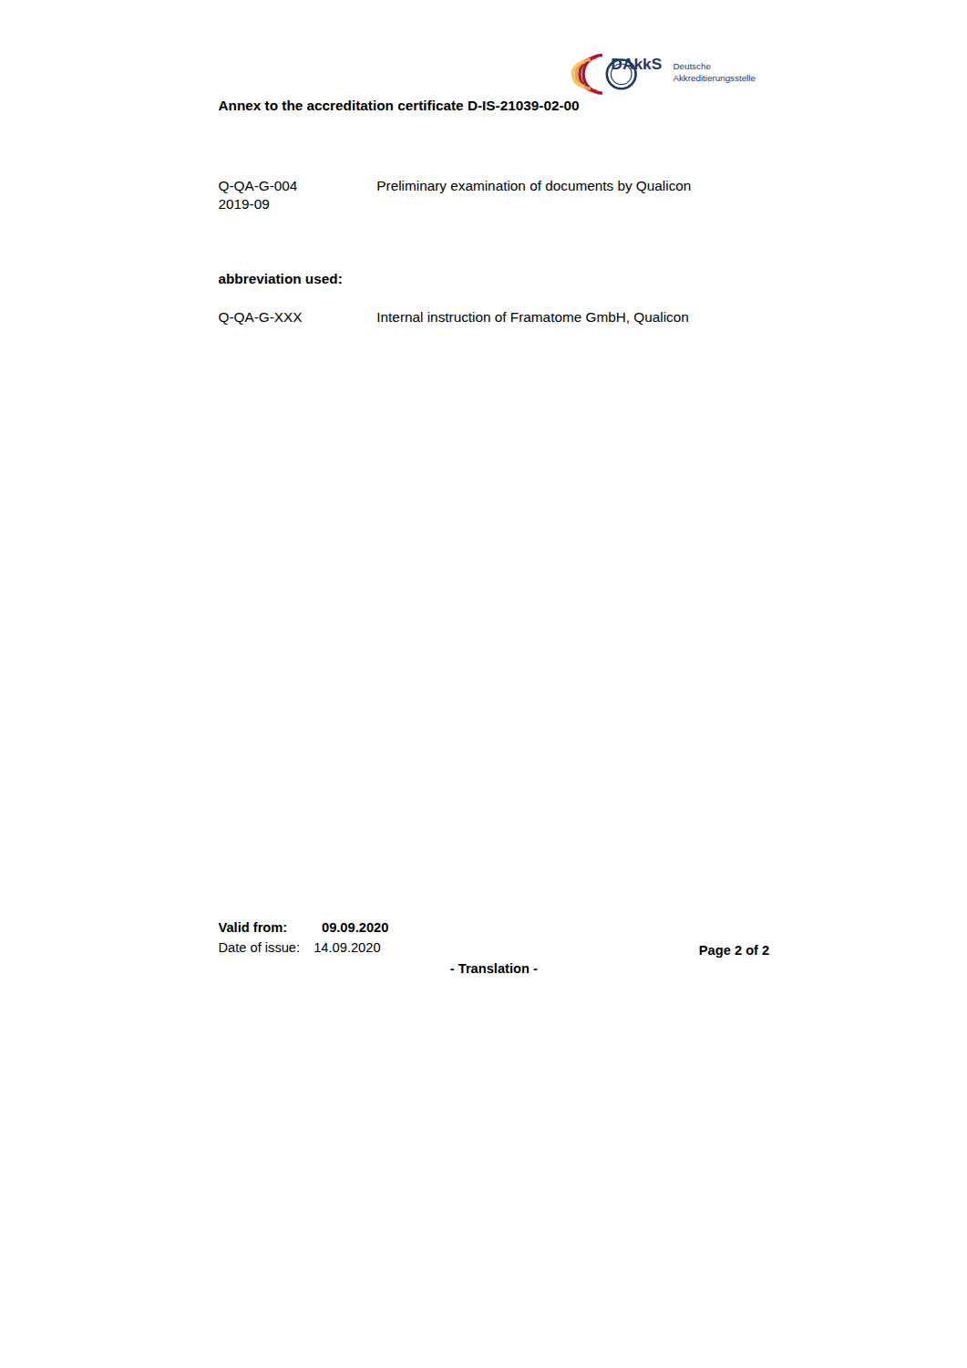DAkkS Deutsche Akkreditierungsstelle
Annex to the accreditation certificate D-IS-21039-02-00
| Q-QA-G-004 2019-09 | Preliminary examination of documents by Qualicon |
abbreviation used:
| Q-QA-G-XXX | Internal instruction of Framatome GmbH, Qualicon |
Valid from:09.09.2020
Date of issue:14.09.2020
Page 2 of 2
- Translation -